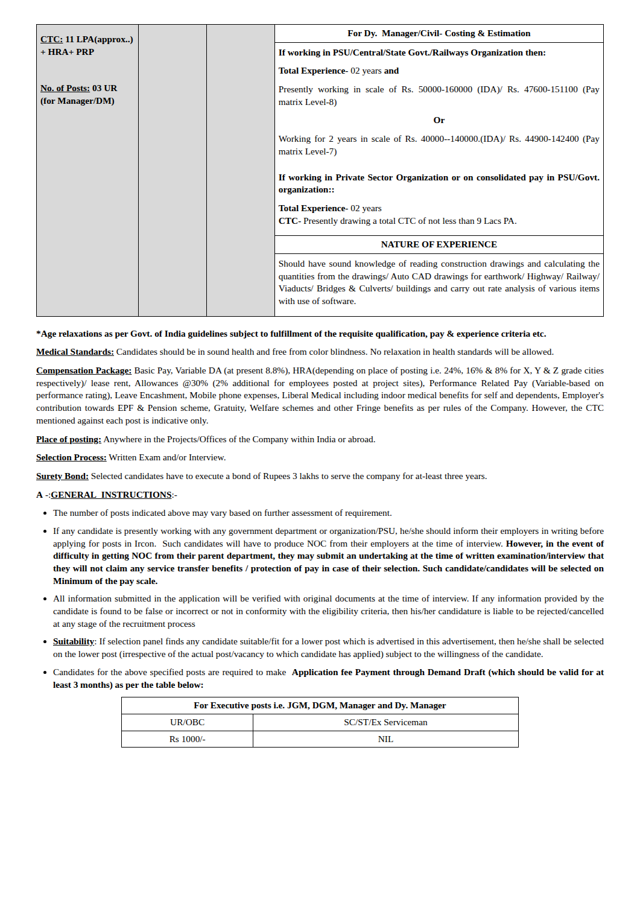| CTC: 11 LPA(approx..) + HRA+ PRP No. of Posts: 03 UR (for Manager/DM) | | | For Dy. Manager/Civil- Costing & Estimation |
| If working in PSU/Central/State Govt./Railways Organization then: Total Experience- 02 years and Presently working in scale of Rs. 50000-160000 (IDA)/ Rs. 47600-151100 (Pay matrix Level-8) Or Working for 2 years in scale of Rs. 40000--140000.(IDA)/ Rs. 44900-142400 (Pay matrix Level-7) If working in Private Sector Organization or on consolidated pay in PSU/Govt. organization:: Total Experience- 02 years CTC- Presently drawing a total CTC of not less than 9 Lacs PA. |
| NATURE OF EXPERIENCE |
| Should have sound knowledge of reading construction drawings and calculating the quantities from the drawings/ Auto CAD drawings for earthwork/ Highway/ Railway/ Viaducts/ Bridges & Culverts/ buildings and carry out rate analysis of various items with use of software. |
*Age relaxations as per Govt. of India guidelines subject to fulfillment of the requisite qualification, pay & experience criteria etc.
Medical Standards: Candidates should be in sound health and free from color blindness. No relaxation in health standards will be allowed.
Compensation Package: Basic Pay, Variable DA (at present 8.8%), HRA(depending on place of posting i.e. 24%, 16% & 8% for X, Y & Z grade cities respectively)/ lease rent, Allowances @30% (2% additional for employees posted at project sites), Performance Related Pay (Variable-based on performance rating), Leave Encashment, Mobile phone expenses, Liberal Medical including indoor medical benefits for self and dependents, Employer's contribution towards EPF & Pension scheme, Gratuity, Welfare schemes and other Fringe benefits as per rules of the Company. However, the CTC mentioned against each post is indicative only.
Place of posting: Anywhere in the Projects/Offices of the Company within India or abroad.
Selection Process: Written Exam and/or Interview.
Surety Bond: Selected candidates have to execute a bond of Rupees 3 lakhs to serve the company for at-least three years.
A -:GENERAL INSTRUCTIONS:-
The number of posts indicated above may vary based on further assessment of requirement.
If any candidate is presently working with any government department or organization/PSU, he/she should inform their employers in writing before applying for posts in Ircon. Such candidates will have to produce NOC from their employers at the time of interview. However, in the event of difficulty in getting NOC from their parent department, they may submit an undertaking at the time of written examination/interview that they will not claim any service transfer benefits / protection of pay in case of their selection. Such candidate/candidates will be selected on Minimum of the pay scale.
All information submitted in the application will be verified with original documents at the time of interview. If any information provided by the candidate is found to be false or incorrect or not in conformity with the eligibility criteria, then his/her candidature is liable to be rejected/cancelled at any stage of the recruitment process
Suitability: If selection panel finds any candidate suitable/fit for a lower post which is advertised in this advertisement, then he/she shall be selected on the lower post (irrespective of the actual post/vacancy to which candidate has applied) subject to the willingness of the candidate.
Candidates for the above specified posts are required to make Application fee Payment through Demand Draft (which should be valid for at least 3 months) as per the table below:
| For Executive posts i.e. JGM, DGM, Manager and Dy. Manager |
| UR/OBC | SC/ST/Ex Serviceman |
| Rs 1000/- | NIL |